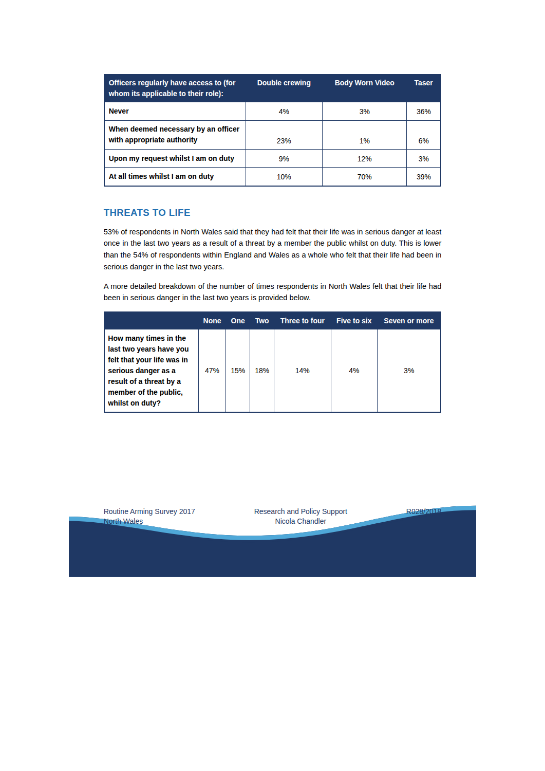| Officers regularly have access to (for whom its applicable to their role): | Double crewing | Body Worn Video | Taser |
| --- | --- | --- | --- |
| Never | 4% | 3% | 36% |
| When deemed necessary by an officer with appropriate authority | 23% | 1% | 6% |
| Upon my request whilst I am on duty | 9% | 12% | 3% |
| At all times whilst I am on duty | 10% | 70% | 39% |
THREATS TO LIFE
53% of respondents in North Wales said that they had felt that their life was in serious danger at least once in the last two years as a result of a threat by a member the public whilst on duty. This is lower than the 54% of respondents within England and Wales as a whole who felt that their life had been in serious danger in the last two years.
A more detailed breakdown of the number of times respondents in North Wales felt that their life had been in serious danger in the last two years is provided below.
| | None | One | Two | Three to four | Five to six | Seven or more |
| --- | --- | --- | --- | --- | --- | --- |
| How many times in the last two years have you felt that your life was in serious danger as a result of a threat by a member of the public, whilst on duty? | 47% | 15% | 18% | 14% | 4% | 3% |
Routine Arming Survey 2017
North Wales
Research and Policy Support
Nicola Chandler
R028/2018
5